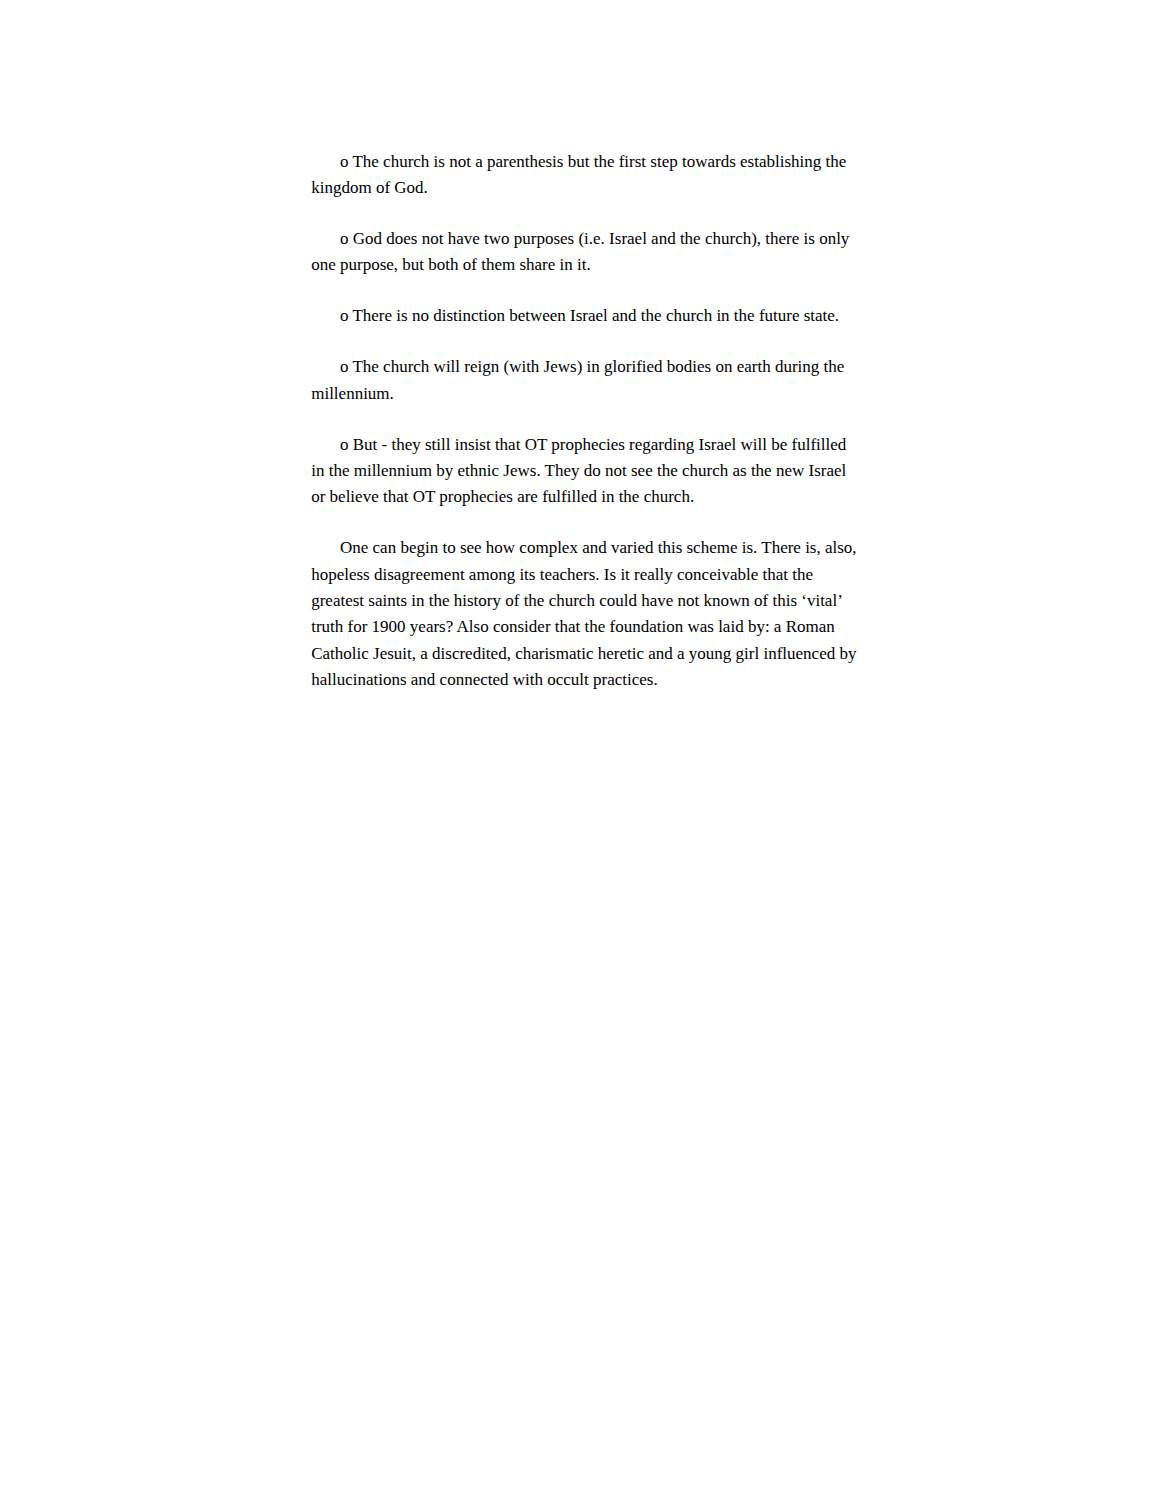o The church is not a parenthesis but the first step towards establishing the kingdom of God.
o God does not have two purposes (i.e. Israel and the church), there is only one purpose, but both of them share in it.
o There is no distinction between Israel and the church in the future state.
o The church will reign (with Jews) in glorified bodies on earth during the millennium.
o But - they still insist that OT prophecies regarding Israel will be fulfilled in the millennium by ethnic Jews. They do not see the church as the new Israel or believe that OT prophecies are fulfilled in the church.
One can begin to see how complex and varied this scheme is. There is, also, hopeless disagreement among its teachers. Is it really conceivable that the greatest saints in the history of the church could have not known of this ‘vital’ truth for 1900 years? Also consider that the foundation was laid by: a Roman Catholic Jesuit, a discredited, charismatic heretic and a young girl influenced by hallucinations and connected with occult practices.